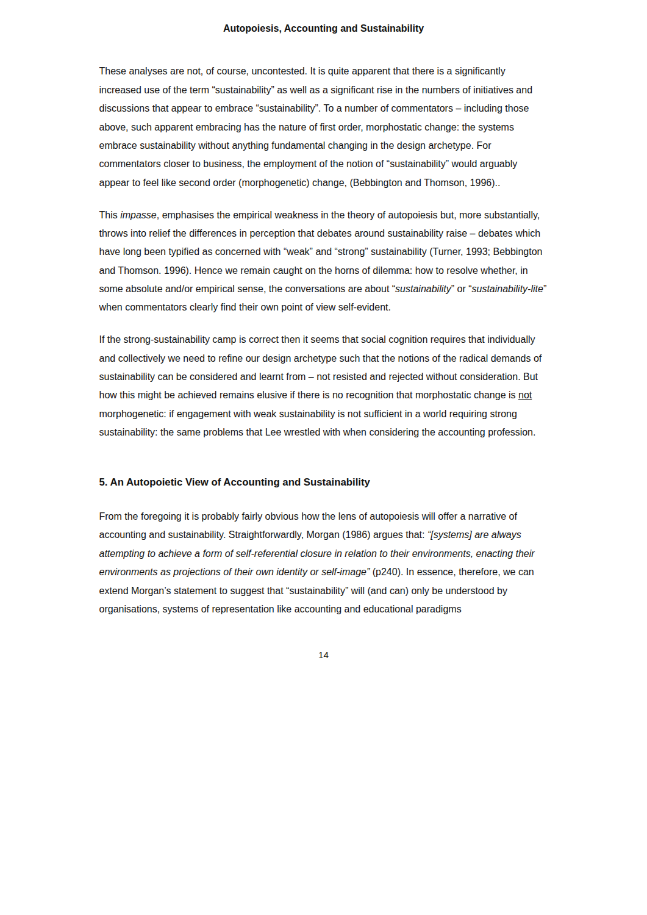Autopoiesis, Accounting and Sustainability
These analyses are not, of course, uncontested. It is quite apparent that there is a significantly increased use of the term “sustainability” as well as a significant rise in the numbers of initiatives and discussions that appear to embrace “sustainability”. To a number of commentators – including those above, such apparent embracing has the nature of first order, morphostatic change: the systems embrace sustainability without anything fundamental changing in the design archetype. For commentators closer to business, the employment of the notion of “sustainability” would arguably appear to feel like second order (morphogenetic) change, (Bebbington and Thomson, 1996)..
This impasse, emphasises the empirical weakness in the theory of autopoiesis but, more substantially, throws into relief the differences in perception that debates around sustainability raise – debates which have long been typified as concerned with “weak” and “strong” sustainability (Turner, 1993; Bebbington and Thomson. 1996). Hence we remain caught on the horns of dilemma: how to resolve whether, in some absolute and/or empirical sense, the conversations are about “sustainability” or “sustainability-lite” when commentators clearly find their own point of view self-evident.
If the strong-sustainability camp is correct then it seems that social cognition requires that individually and collectively we need to refine our design archetype such that the notions of the radical demands of sustainability can be considered and learnt from – not resisted and rejected without consideration. But how this might be achieved remains elusive if there is no recognition that morphostatic change is not morphogenetic: if engagement with weak sustainability is not sufficient in a world requiring strong sustainability: the same problems that Lee wrestled with when considering the accounting profession.
5. An Autopoietic View of Accounting and Sustainability
From the foregoing it is probably fairly obvious how the lens of autopoiesis will offer a narrative of accounting and sustainability. Straightforwardly, Morgan (1986) argues that: “[systems] are always attempting to achieve a form of self-referential closure in relation to their environments, enacting their environments as projections of their own identity or self-image” (p240). In essence, therefore, we can extend Morgan’s statement to suggest that “sustainability” will (and can) only be understood by organisations, systems of representation like accounting and educational paradigms
14